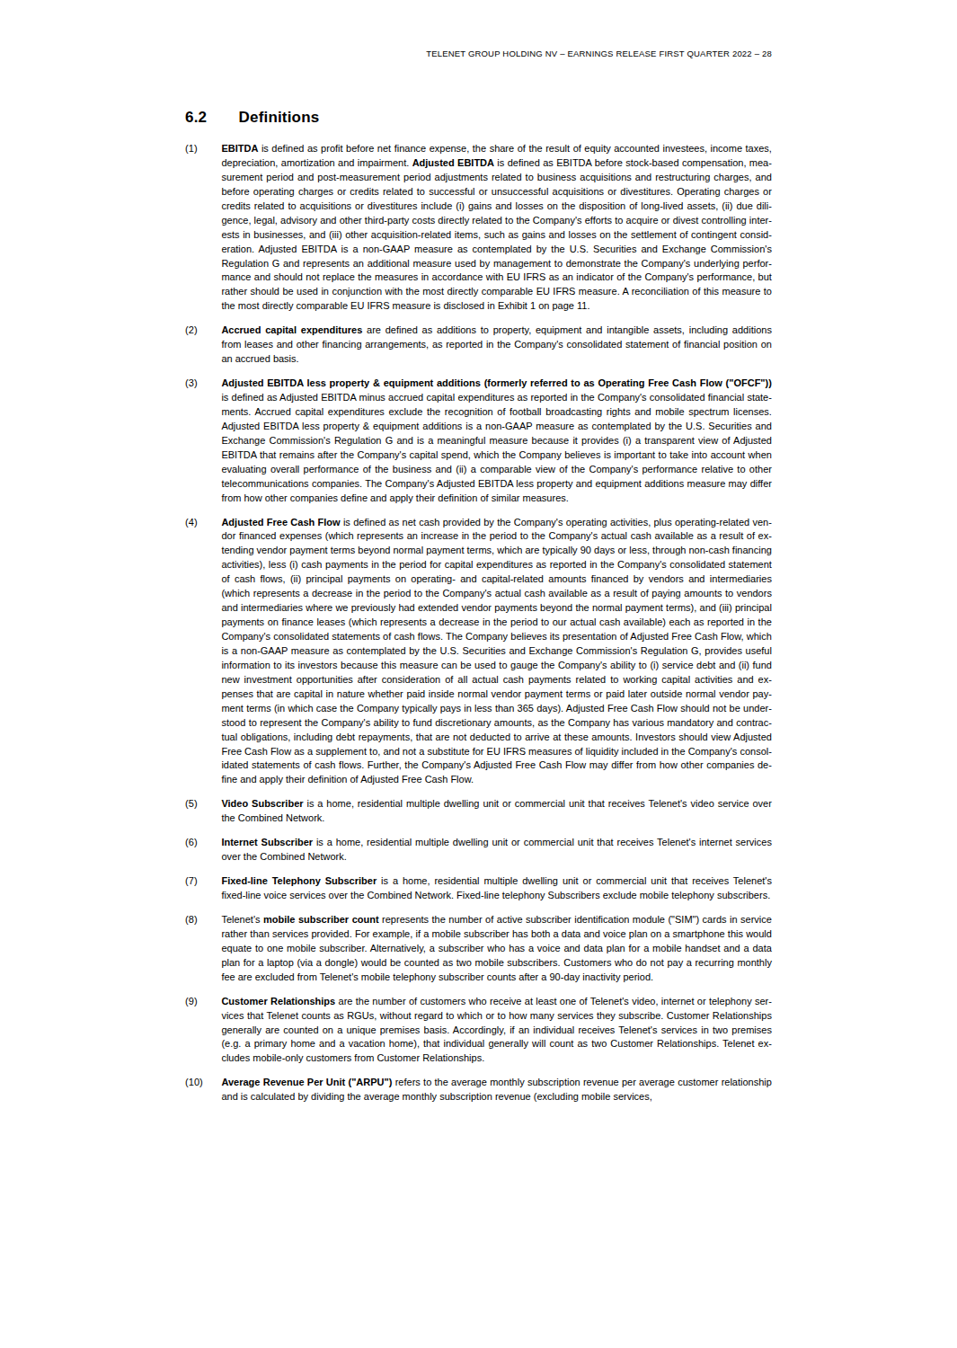TELENET GROUP HOLDING NV – EARNINGS RELEASE FIRST QUARTER 2022 – 28
6.2 Definitions
EBITDA is defined as profit before net finance expense, the share of the result of equity accounted investees, income taxes, depreciation, amortization and impairment. Adjusted EBITDA is defined as EBITDA before stock-based compensation, measurement period and post-measurement period adjustments related to business acquisitions and restructuring charges, and before operating charges or credits related to successful or unsuccessful acquisitions or divestitures. Operating charges or credits related to acquisitions or divestitures include (i) gains and losses on the disposition of long-lived assets, (ii) due diligence, legal, advisory and other third-party costs directly related to the Company's efforts to acquire or divest controlling interests in businesses, and (iii) other acquisition-related items, such as gains and losses on the settlement of contingent consideration. Adjusted EBITDA is a non-GAAP measure as contemplated by the U.S. Securities and Exchange Commission's Regulation G and represents an additional measure used by management to demonstrate the Company's underlying performance and should not replace the measures in accordance with EU IFRS as an indicator of the Company's performance, but rather should be used in conjunction with the most directly comparable EU IFRS measure. A reconciliation of this measure to the most directly comparable EU IFRS measure is disclosed in Exhibit 1 on page 11.
Accrued capital expenditures are defined as additions to property, equipment and intangible assets, including additions from leases and other financing arrangements, as reported in the Company's consolidated statement of financial position on an accrued basis.
Adjusted EBITDA less property & equipment additions (formerly referred to as Operating Free Cash Flow ("OFCF")) is defined as Adjusted EBITDA minus accrued capital expenditures as reported in the Company's consolidated financial statements. Accrued capital expenditures exclude the recognition of football broadcasting rights and mobile spectrum licenses. Adjusted EBITDA less property & equipment additions is a non-GAAP measure as contemplated by the U.S. Securities and Exchange Commission's Regulation G and is a meaningful measure because it provides (i) a transparent view of Adjusted EBITDA that remains after the Company's capital spend, which the Company believes is important to take into account when evaluating overall performance of the business and (ii) a comparable view of the Company's performance relative to other telecommunications companies. The Company's Adjusted EBITDA less property and equipment additions measure may differ from how other companies define and apply their definition of similar measures.
Adjusted Free Cash Flow is defined as net cash provided by the Company's operating activities, plus operating-related vendor financed expenses (which represents an increase in the period to the Company's actual cash available as a result of extending vendor payment terms beyond normal payment terms, which are typically 90 days or less, through non-cash financing activities), less (i) cash payments in the period for capital expenditures as reported in the Company's consolidated statement of cash flows, (ii) principal payments on operating- and capital-related amounts financed by vendors and intermediaries (which represents a decrease in the period to the Company's actual cash available as a result of paying amounts to vendors and intermediaries where we previously had extended vendor payments beyond the normal payment terms), and (iii) principal payments on finance leases (which represents a decrease in the period to our actual cash available) each as reported in the Company's consolidated statements of cash flows. The Company believes its presentation of Adjusted Free Cash Flow, which is a non-GAAP measure as contemplated by the U.S. Securities and Exchange Commission's Regulation G, provides useful information to its investors because this measure can be used to gauge the Company's ability to (i) service debt and (ii) fund new investment opportunities after consideration of all actual cash payments related to working capital activities and expenses that are capital in nature whether paid inside normal vendor payment terms or paid later outside normal vendor payment terms (in which case the Company typically pays in less than 365 days). Adjusted Free Cash Flow should not be understood to represent the Company's ability to fund discretionary amounts, as the Company has various mandatory and contractual obligations, including debt repayments, that are not deducted to arrive at these amounts. Investors should view Adjusted Free Cash Flow as a supplement to, and not a substitute for EU IFRS measures of liquidity included in the Company's consolidated statements of cash flows. Further, the Company's Adjusted Free Cash Flow may differ from how other companies define and apply their definition of Adjusted Free Cash Flow.
Video Subscriber is a home, residential multiple dwelling unit or commercial unit that receives Telenet's video service over the Combined Network.
Internet Subscriber is a home, residential multiple dwelling unit or commercial unit that receives Telenet's internet services over the Combined Network.
Fixed-line Telephony Subscriber is a home, residential multiple dwelling unit or commercial unit that receives Telenet's fixed-line voice services over the Combined Network. Fixed-line telephony Subscribers exclude mobile telephony subscribers.
Telenet's mobile subscriber count represents the number of active subscriber identification module ("SIM") cards in service rather than services provided. For example, if a mobile subscriber has both a data and voice plan on a smartphone this would equate to one mobile subscriber. Alternatively, a subscriber who has a voice and data plan for a mobile handset and a data plan for a laptop (via a dongle) would be counted as two mobile subscribers. Customers who do not pay a recurring monthly fee are excluded from Telenet's mobile telephony subscriber counts after a 90-day inactivity period.
Customer Relationships are the number of customers who receive at least one of Telenet's video, internet or telephony services that Telenet counts as RGUs, without regard to which or to how many services they subscribe. Customer Relationships generally are counted on a unique premises basis. Accordingly, if an individual receives Telenet's services in two premises (e.g. a primary home and a vacation home), that individual generally will count as two Customer Relationships. Telenet excludes mobile-only customers from Customer Relationships.
Average Revenue Per Unit ("ARPU") refers to the average monthly subscription revenue per average customer relationship and is calculated by dividing the average monthly subscription revenue (excluding mobile services,